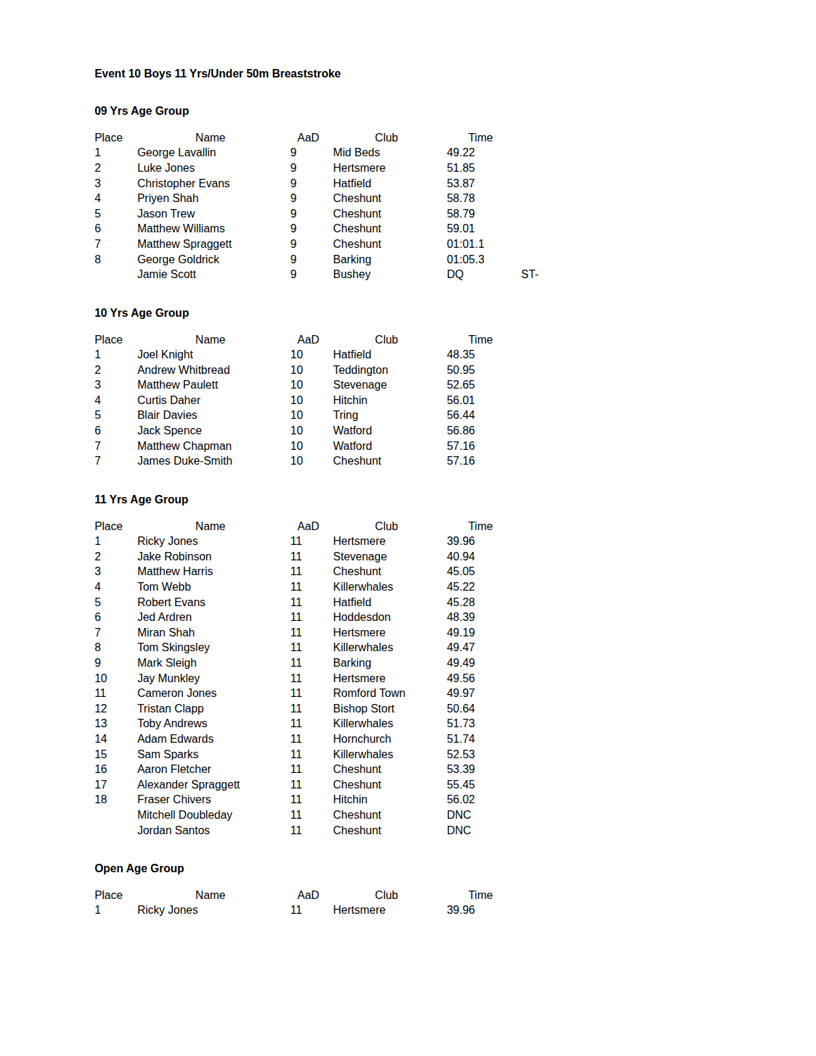Event 10 Boys 11 Yrs/Under 50m Breaststroke
09 Yrs Age Group
| Place | Name | AaD | Club | Time | |
| --- | --- | --- | --- | --- | --- |
| 1 | George Lavallin | 9 | Mid Beds | 49.22 | |
| 2 | Luke Jones | 9 | Hertsmere | 51.85 | |
| 3 | Christopher Evans | 9 | Hatfield | 53.87 | |
| 4 | Priyen Shah | 9 | Cheshunt | 58.78 | |
| 5 | Jason Trew | 9 | Cheshunt | 58.79 | |
| 6 | Matthew Williams | 9 | Cheshunt | 59.01 | |
| 7 | Matthew Spraggett | 9 | Cheshunt | 01:01.1 | |
| 8 | George Goldrick | 9 | Barking | 01:05.3 | |
| | Jamie Scott | 9 | Bushey | DQ | ST- |
10 Yrs Age Group
| Place | Name | AaD | Club | Time |
| --- | --- | --- | --- | --- |
| 1 | Joel Knight | 10 | Hatfield | 48.35 |
| 2 | Andrew Whitbread | 10 | Teddington | 50.95 |
| 3 | Matthew Paulett | 10 | Stevenage | 52.65 |
| 4 | Curtis Daher | 10 | Hitchin | 56.01 |
| 5 | Blair Davies | 10 | Tring | 56.44 |
| 6 | Jack Spence | 10 | Watford | 56.86 |
| 7 | Matthew Chapman | 10 | Watford | 57.16 |
| 7 | James Duke-Smith | 10 | Cheshunt | 57.16 |
11 Yrs Age Group
| Place | Name | AaD | Club | Time |
| --- | --- | --- | --- | --- |
| 1 | Ricky Jones | 11 | Hertsmere | 39.96 |
| 2 | Jake Robinson | 11 | Stevenage | 40.94 |
| 3 | Matthew Harris | 11 | Cheshunt | 45.05 |
| 4 | Tom Webb | 11 | Killerwhales | 45.22 |
| 5 | Robert Evans | 11 | Hatfield | 45.28 |
| 6 | Jed Ardren | 11 | Hoddesdon | 48.39 |
| 7 | Miran Shah | 11 | Hertsmere | 49.19 |
| 8 | Tom Skingsley | 11 | Killerwhales | 49.47 |
| 9 | Mark Sleigh | 11 | Barking | 49.49 |
| 10 | Jay Munkley | 11 | Hertsmere | 49.56 |
| 11 | Cameron Jones | 11 | Romford Town | 49.97 |
| 12 | Tristan Clapp | 11 | Bishop Stort | 50.64 |
| 13 | Toby Andrews | 11 | Killerwhales | 51.73 |
| 14 | Adam Edwards | 11 | Hornchurch | 51.74 |
| 15 | Sam Sparks | 11 | Killerwhales | 52.53 |
| 16 | Aaron Fletcher | 11 | Cheshunt | 53.39 |
| 17 | Alexander Spraggett | 11 | Cheshunt | 55.45 |
| 18 | Fraser Chivers | 11 | Hitchin | 56.02 |
| | Mitchell Doubleday | 11 | Cheshunt | DNC |
| | Jordan Santos | 11 | Cheshunt | DNC |
Open Age Group
| Place | Name | AaD | Club | Time |
| --- | --- | --- | --- | --- |
| 1 | Ricky Jones | 11 | Hertsmere | 39.96 |